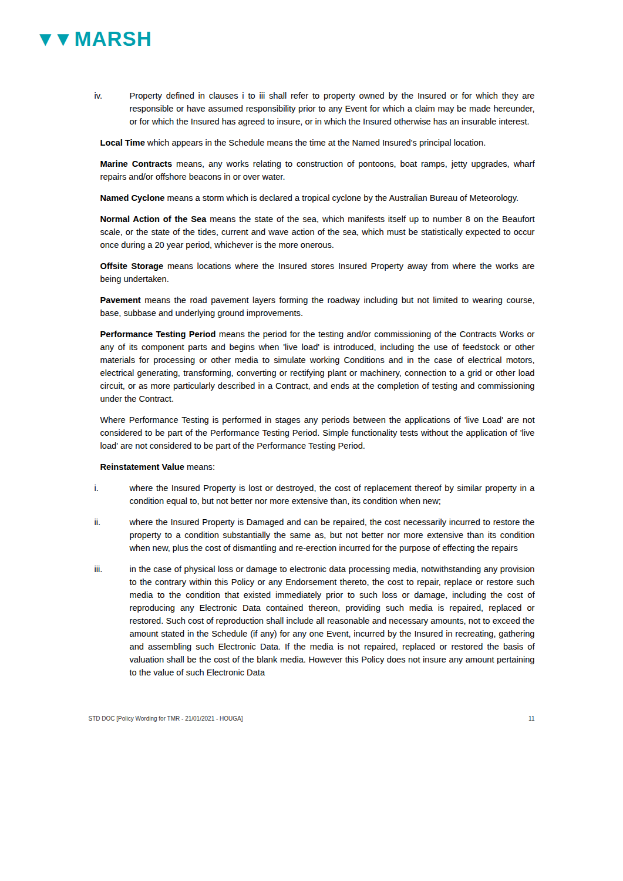▼▼MARSH
iv.
Property defined in clauses i to iii shall refer to property owned by the Insured or for which they are responsible or have assumed responsibility prior to any Event for which a claim may be made hereunder, or for which the Insured has agreed to insure, or in which the Insured otherwise has an insurable interest.
Local Time which appears in the Schedule means the time at the Named Insured's principal location.
Marine Contracts means, any works relating to construction of pontoons, boat ramps, jetty upgrades, wharf repairs and/or offshore beacons in or over water.
Named Cyclone means a storm which is declared a tropical cyclone by the Australian Bureau of Meteorology.
Normal Action of the Sea means the state of the sea, which manifests itself up to number 8 on the Beaufort scale, or the state of the tides, current and wave action of the sea, which must be statistically expected to occur once during a 20 year period, whichever is the more onerous.
Offsite Storage means locations where the Insured stores Insured Property away from where the works are being undertaken.
Pavement means the road pavement layers forming the roadway including but not limited to wearing course, base, subbase and underlying ground improvements.
Performance Testing Period means the period for the testing and/or commissioning of the Contracts Works or any of its component parts and begins when 'live load' is introduced, including the use of feedstock or other materials for processing or other media to simulate working Conditions and in the case of electrical motors, electrical generating, transforming, converting or rectifying plant or machinery, connection to a grid or other load circuit, or as more particularly described in a Contract, and ends at the completion of testing and commissioning under the Contract.
Where Performance Testing is performed in stages any periods between the applications of 'live Load' are not considered to be part of the Performance Testing Period. Simple functionality tests without the application of 'live load' are not considered to be part of the Performance Testing Period.
Reinstatement Value means:
i.
where the Insured Property is lost or destroyed, the cost of replacement thereof by similar property in a condition equal to, but not better nor more extensive than, its condition when new;
ii.
where the Insured Property is Damaged and can be repaired, the cost necessarily incurred to restore the property to a condition substantially the same as, but not better nor more extensive than its condition when new, plus the cost of dismantling and re-erection incurred for the purpose of effecting the repairs
iii.
in the case of physical loss or damage to electronic data processing media, notwithstanding any provision to the contrary within this Policy or any Endorsement thereto, the cost to repair, replace or restore such media to the condition that existed immediately prior to such loss or damage, including the cost of reproducing any Electronic Data contained thereon, providing such media is repaired, replaced or restored. Such cost of reproduction shall include all reasonable and necessary amounts, not to exceed the amount stated in the Schedule (if any) for any one Event, incurred by the Insured in recreating, gathering and assembling such Electronic Data. If the media is not repaired, replaced or restored the basis of valuation shall be the cost of the blank media. However this Policy does not insure any amount pertaining to the value of such Electronic Data
STD DOC [Policy Wording for TMR - 21/01/2021 - HOUGA]
11